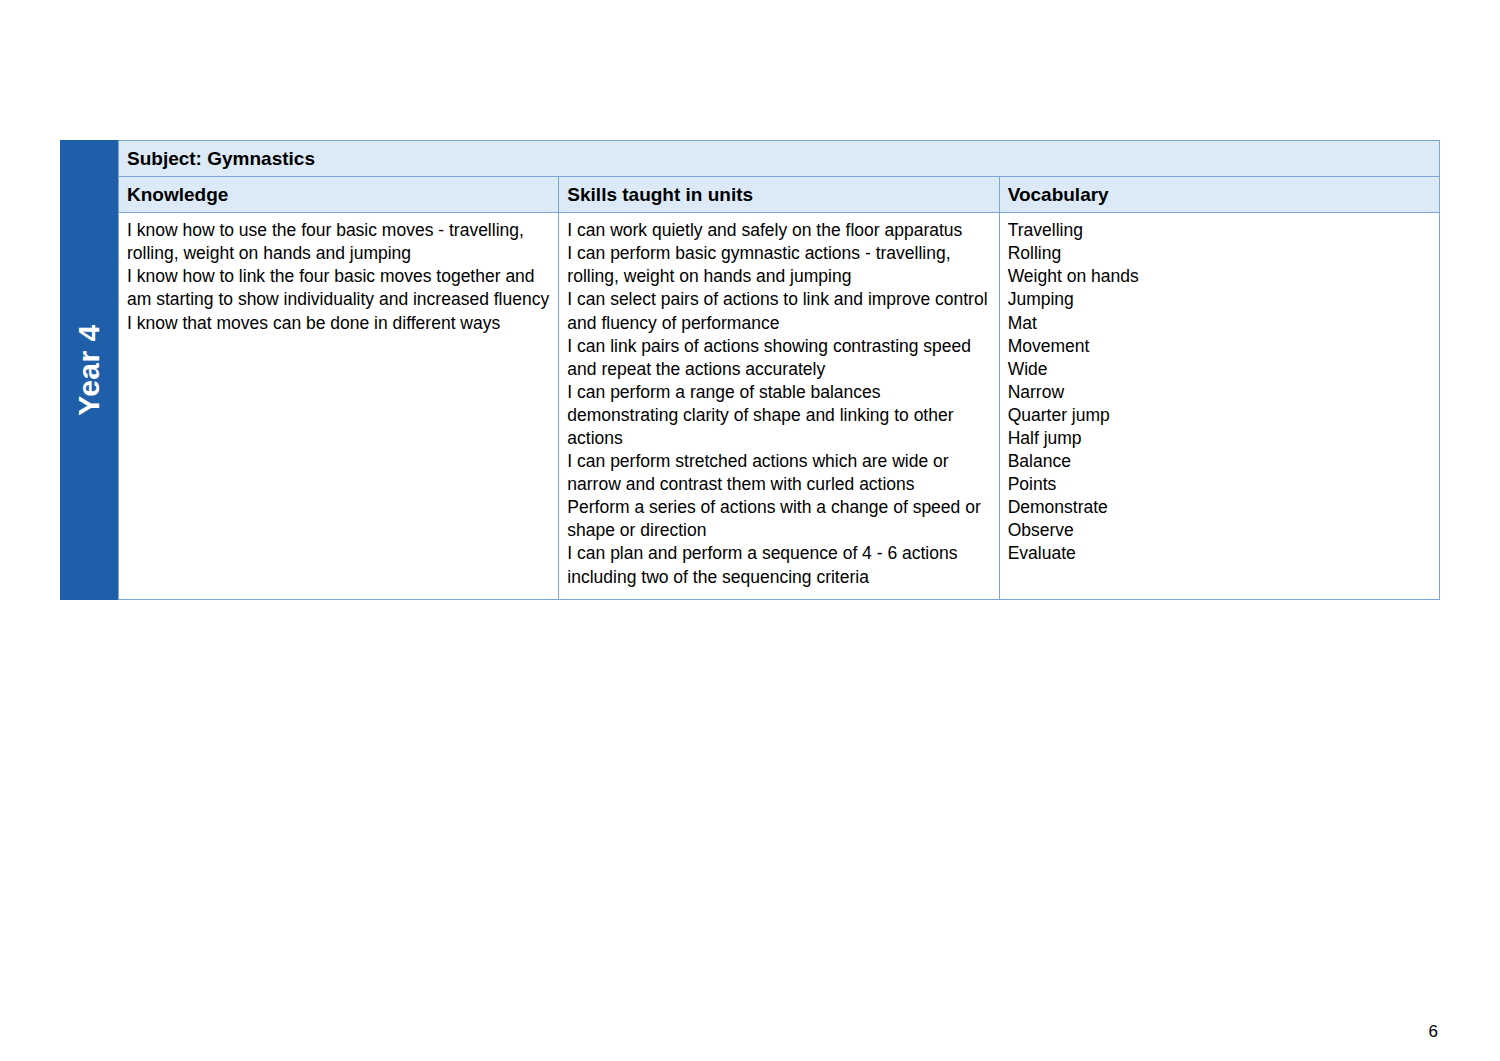Year 4
| Subject: Gymnastics |
| --- |
| Knowledge | Skills taught in units | Vocabulary |
| I know how to use the four basic moves - travelling, rolling, weight on hands and jumping I know how to link the four basic moves together and am starting to show individuality and increased fluency I know that moves can be done in different ways | I can work quietly and safely on the floor apparatus I can perform basic gymnastic actions - travelling, rolling, weight on hands and jumping I can select pairs of actions to link and improve control and fluency of performance I can link pairs of actions showing contrasting speed and repeat the actions accurately I can perform a range of stable balances demonstrating clarity of shape and linking to other actions I can perform stretched actions which are wide or narrow and contrast them with curled actions Perform a series of actions with a change of speed or shape or direction I can plan and perform a sequence of 4 - 6 actions including two of the sequencing criteria | Travelling Rolling Weight on hands Jumping Mat Movement Wide Narrow Quarter jump Half jump Balance Points Demonstrate Observe Evaluate |
6